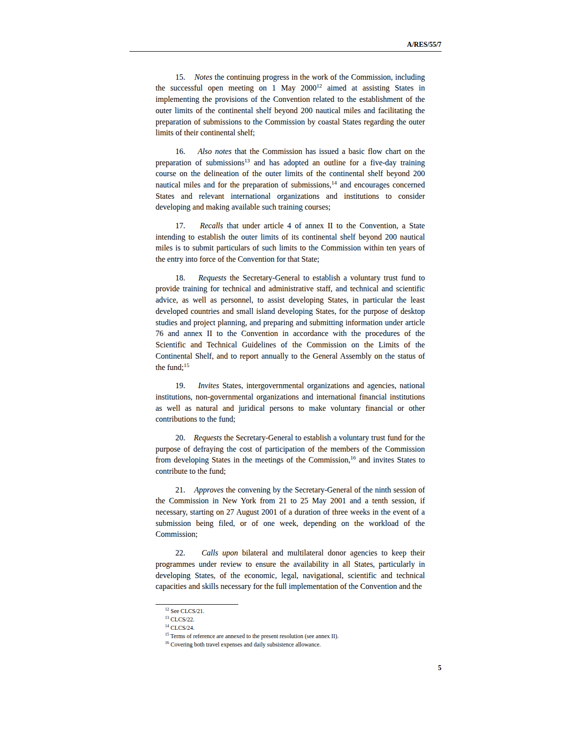A/RES/55/7
15. Notes the continuing progress in the work of the Commission, including the successful open meeting on 1 May 200012 aimed at assisting States in implementing the provisions of the Convention related to the establishment of the outer limits of the continental shelf beyond 200 nautical miles and facilitating the preparation of submissions to the Commission by coastal States regarding the outer limits of their continental shelf;
16. Also notes that the Commission has issued a basic flow chart on the preparation of submissions13 and has adopted an outline for a five-day training course on the delineation of the outer limits of the continental shelf beyond 200 nautical miles and for the preparation of submissions,14 and encourages concerned States and relevant international organizations and institutions to consider developing and making available such training courses;
17. Recalls that under article 4 of annex II to the Convention, a State intending to establish the outer limits of its continental shelf beyond 200 nautical miles is to submit particulars of such limits to the Commission within ten years of the entry into force of the Convention for that State;
18. Requests the Secretary-General to establish a voluntary trust fund to provide training for technical and administrative staff, and technical and scientific advice, as well as personnel, to assist developing States, in particular the least developed countries and small island developing States, for the purpose of desktop studies and project planning, and preparing and submitting information under article 76 and annex II to the Convention in accordance with the procedures of the Scientific and Technical Guidelines of the Commission on the Limits of the Continental Shelf, and to report annually to the General Assembly on the status of the fund;15
19. Invites States, intergovernmental organizations and agencies, national institutions, non-governmental organizations and international financial institutions as well as natural and juridical persons to make voluntary financial or other contributions to the fund;
20. Requests the Secretary-General to establish a voluntary trust fund for the purpose of defraying the cost of participation of the members of the Commission from developing States in the meetings of the Commission,16 and invites States to contribute to the fund;
21. Approves the convening by the Secretary-General of the ninth session of the Commission in New York from 21 to 25 May 2001 and a tenth session, if necessary, starting on 27 August 2001 of a duration of three weeks in the event of a submission being filed, or of one week, depending on the workload of the Commission;
22. Calls upon bilateral and multilateral donor agencies to keep their programmes under review to ensure the availability in all States, particularly in developing States, of the economic, legal, navigational, scientific and technical capacities and skills necessary for the full implementation of the Convention and the
12 See CLCS/21.
13 CLCS/22.
14 CLCS/24.
15 Terms of reference are annexed to the present resolution (see annex II).
16 Covering both travel expenses and daily subsistence allowance.
5